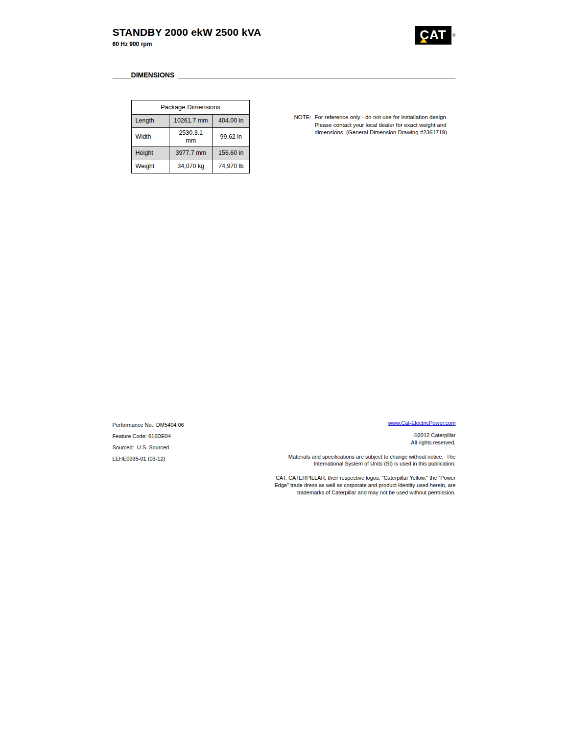STANDBY 2000 ekW 2500 kVA
60 Hz 900 rpm
CAT®
DIMENSIONS
| Package Dimensions |
| --- |
| Length | 10261.7 mm | 404.00 in |
| Width | 2530.3.1 mm | 99.62 in |
| Height | 3977.7 mm | 156.60 in |
| Weight | 34,070 kg | 74,970 lb |
NOTE: For reference only - do not use for installation design. Please contact your local dealer for exact weight and dimensions. (General Dimension Drawing #2361719).
Performance No.: DM5404 06
Feature Code: 616DE04
Sourced: U.S. Sourced
LEHE0335-01 (03-12)
www.Cat-ElectricPower.com
©2012 Caterpillar
All rights reserved.
Materials and specifications are subject to change without notice. The International System of Units (SI) is used in this publication.
CAT, CATERPILLAR, their respective logos, "Caterpillar Yellow," the “Power Edge” trade dress as well as corporate and product identity used herein, are trademarks of Caterpillar and may not be used without permission.